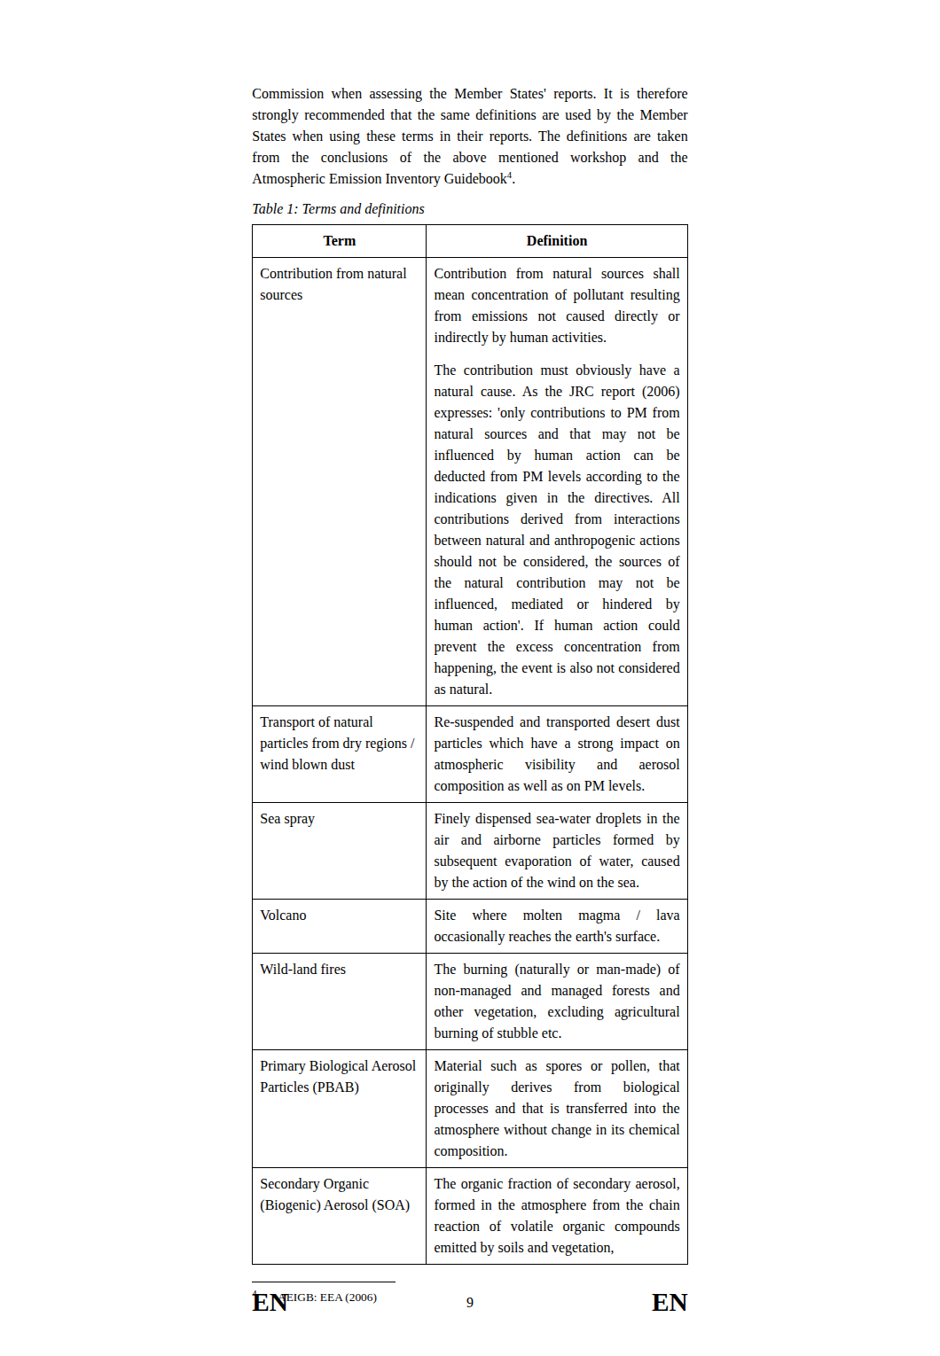Commission when assessing the Member States' reports. It is therefore strongly recommended that the same definitions are used by the Member States when using these terms in their reports. The definitions are taken from the conclusions of the above mentioned workshop and the Atmospheric Emission Inventory Guidebook4.
Table 1: Terms and definitions
| Term | Definition |
| --- | --- |
| Contribution from natural sources | Contribution from natural sources shall mean concentration of pollutant resulting from emissions not caused directly or indirectly by human activities. The contribution must obviously have a natural cause. As the JRC report (2006) expresses: 'only contributions to PM from natural sources and that may not be influenced by human action can be deducted from PM levels according to the indications given in the directives. All contributions derived from interactions between natural and anthropogenic actions should not be considered, the sources of the natural contribution may not be influenced, mediated or hindered by human action'. If human action could prevent the excess concentration from happening, the event is also not considered as natural. |
| Transport of natural particles from dry regions / wind blown dust | Re-suspended and transported desert dust particles which have a strong impact on atmospheric visibility and aerosol composition as well as on PM levels. |
| Sea spray | Finely dispensed sea-water droplets in the air and airborne particles formed by subsequent evaporation of water, caused by the action of the wind on the sea. |
| Volcano | Site where molten magma / lava occasionally reaches the earth's surface. |
| Wild-land fires | The burning (naturally or man-made) of non-managed and managed forests and other vegetation, excluding agricultural burning of stubble etc. |
| Primary Biological Aerosol Particles (PBAB) | Material such as spores or pollen, that originally derives from biological processes and that is transferred into the atmosphere without change in its chemical composition. |
| Secondary Organic (Biogenic) Aerosol (SOA) | The organic fraction of secondary aerosol, formed in the atmosphere from the chain reaction of volatile organic compounds emitted by soils and vegetation, |
4 AEIGB: EEA (2006)
EN 9 EN